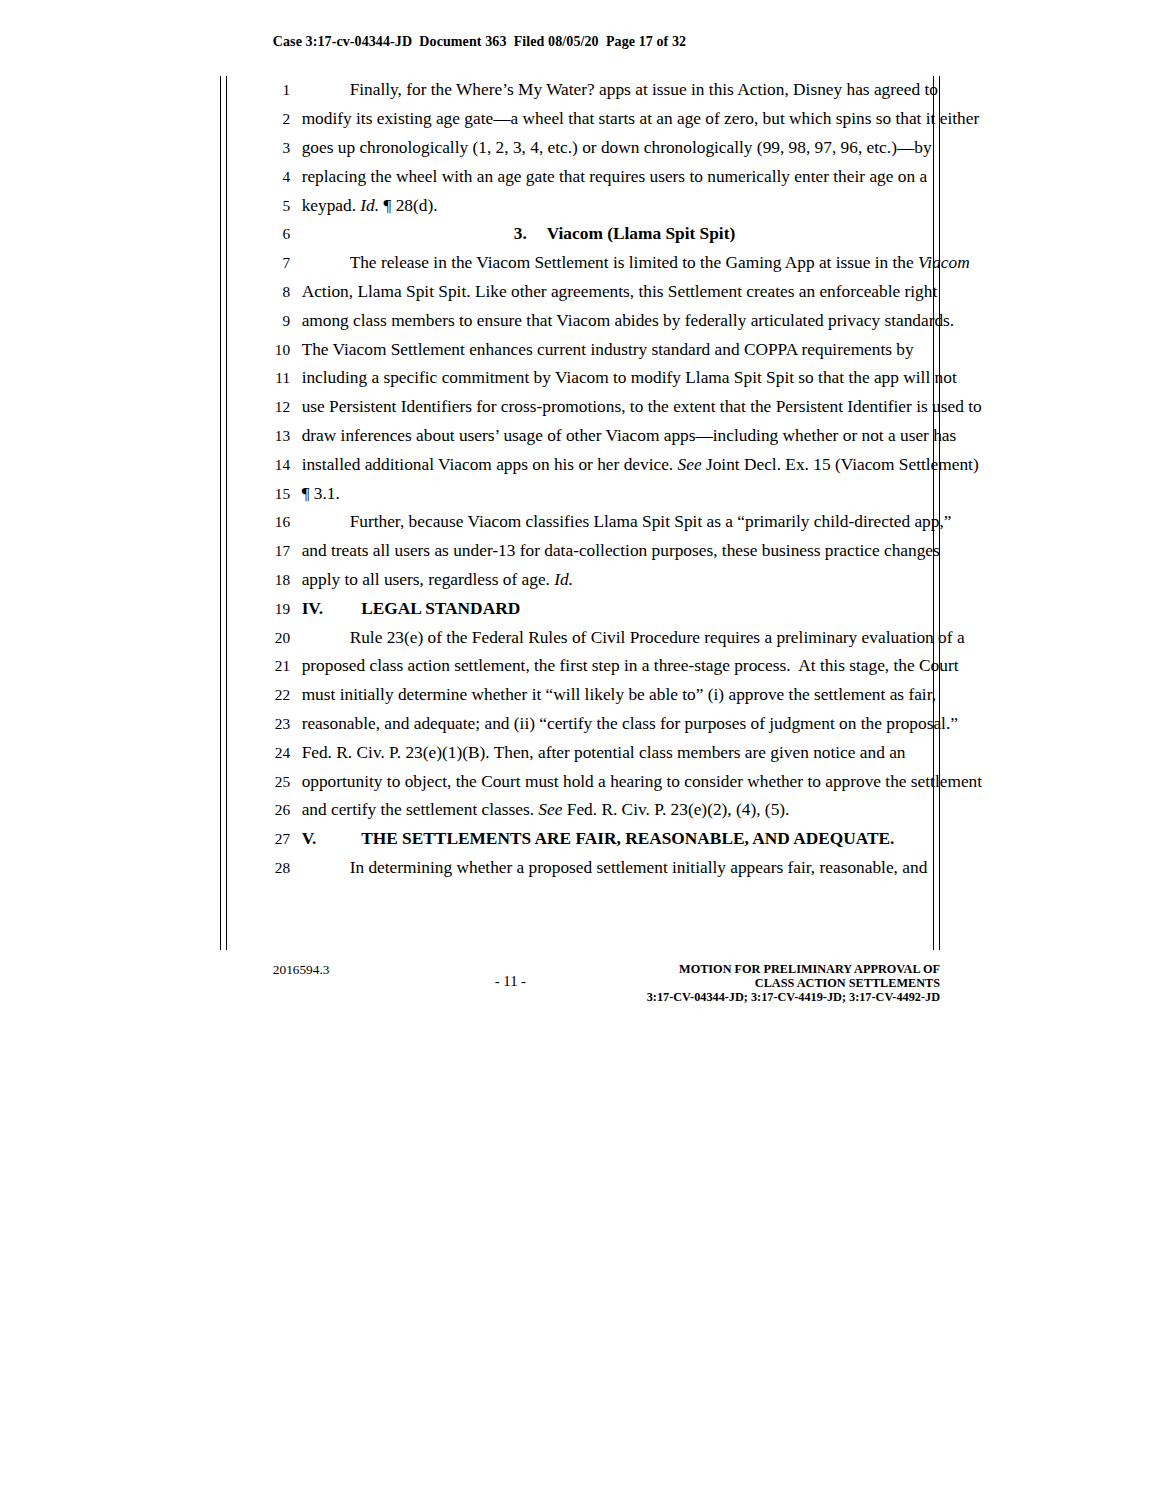Case 3:17-cv-04344-JD Document 363 Filed 08/05/20 Page 17 of 32
Finally, for the Where’s My Water? apps at issue in this Action, Disney has agreed to
modify its existing age gate—a wheel that starts at an age of zero, but which spins so that it either
goes up chronologically (1, 2, 3, 4, etc.) or down chronologically (99, 98, 97, 96, etc.)—by
replacing the wheel with an age gate that requires users to numerically enter their age on a
keypad. Id. ¶ 28(d).
3. Viacom (Llama Spit Spit)
The release in the Viacom Settlement is limited to the Gaming App at issue in the Viacom
Action, Llama Spit Spit. Like other agreements, this Settlement creates an enforceable right
among class members to ensure that Viacom abides by federally articulated privacy standards.
The Viacom Settlement enhances current industry standard and COPPA requirements by
including a specific commitment by Viacom to modify Llama Spit Spit so that the app will not
use Persistent Identifiers for cross-promotions, to the extent that the Persistent Identifier is used to
draw inferences about users’ usage of other Viacom apps—including whether or not a user has
installed additional Viacom apps on his or her device. See Joint Decl. Ex. 15 (Viacom Settlement)
¶ 3.1.
Further, because Viacom classifies Llama Spit Spit as a “primarily child-directed app,”
and treats all users as under-13 for data-collection purposes, these business practice changes
apply to all users, regardless of age. Id.
IV. LEGAL STANDARD
Rule 23(e) of the Federal Rules of Civil Procedure requires a preliminary evaluation of a
proposed class action settlement, the first step in a three-stage process. At this stage, the Court
must initially determine whether it “will likely be able to” (i) approve the settlement as fair,
reasonable, and adequate; and (ii) “certify the class for purposes of judgment on the proposal.”
Fed. R. Civ. P. 23(e)(1)(B). Then, after potential class members are given notice and an
opportunity to object, the Court must hold a hearing to consider whether to approve the settlement
and certify the settlement classes. See Fed. R. Civ. P. 23(e)(2), (4), (5).
V. THE SETTLEMENTS ARE FAIR, REASONABLE, AND ADEQUATE.
In determining whether a proposed settlement initially appears fair, reasonable, and
2016594.3
- 11 -
MOTION FOR PRELIMINARY APPROVAL OF
CLASS ACTION SETTLEMENTS
3:17-CV-04344-JD; 3:17-CV-4419-JD; 3:17-CV-4492-JD